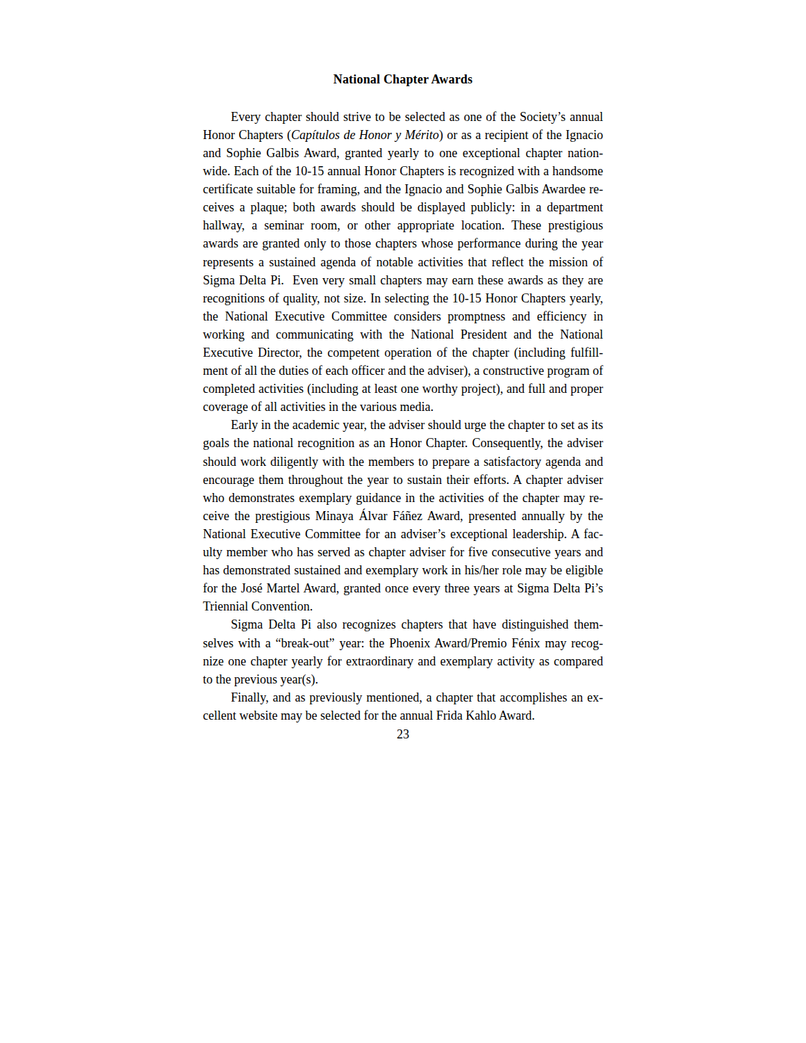National Chapter Awards
Every chapter should strive to be selected as one of the Society’s annual Honor Chapters (Capítulos de Honor y Mérito) or as a recipient of the Ignacio and Sophie Galbis Award, granted yearly to one exceptional chapter nationwide. Each of the 10-15 annual Honor Chapters is recognized with a handsome certificate suitable for framing, and the Ignacio and Sophie Galbis Awardee receives a plaque; both awards should be displayed publicly: in a department hallway, a seminar room, or other appropriate location. These prestigious awards are granted only to those chapters whose performance during the year represents a sustained agenda of notable activities that reflect the mission of Sigma Delta Pi. Even very small chapters may earn these awards as they are recognitions of quality, not size. In selecting the 10-15 Honor Chapters yearly, the National Executive Committee considers promptness and efficiency in working and communicating with the National President and the National Executive Director, the competent operation of the chapter (including fulfillment of all the duties of each officer and the adviser), a constructive program of completed activities (including at least one worthy project), and full and proper coverage of all activities in the various media.
Early in the academic year, the adviser should urge the chapter to set as its goals the national recognition as an Honor Chapter. Consequently, the adviser should work diligently with the members to prepare a satisfactory agenda and encourage them throughout the year to sustain their efforts. A chapter adviser who demonstrates exemplary guidance in the activities of the chapter may receive the prestigious Minaya Álvar Fáñez Award, presented annually by the National Executive Committee for an adviser’s exceptional leadership. A faculty member who has served as chapter adviser for five consecutive years and has demonstrated sustained and exemplary work in his/her role may be eligible for the José Martel Award, granted once every three years at Sigma Delta Pi’s Triennial Convention.
Sigma Delta Pi also recognizes chapters that have distinguished themselves with a “break-out” year: the Phoenix Award/Premio Fénix may recognize one chapter yearly for extraordinary and exemplary activity as compared to the previous year(s).
Finally, and as previously mentioned, a chapter that accomplishes an excellent website may be selected for the annual Frida Kahlo Award.
23